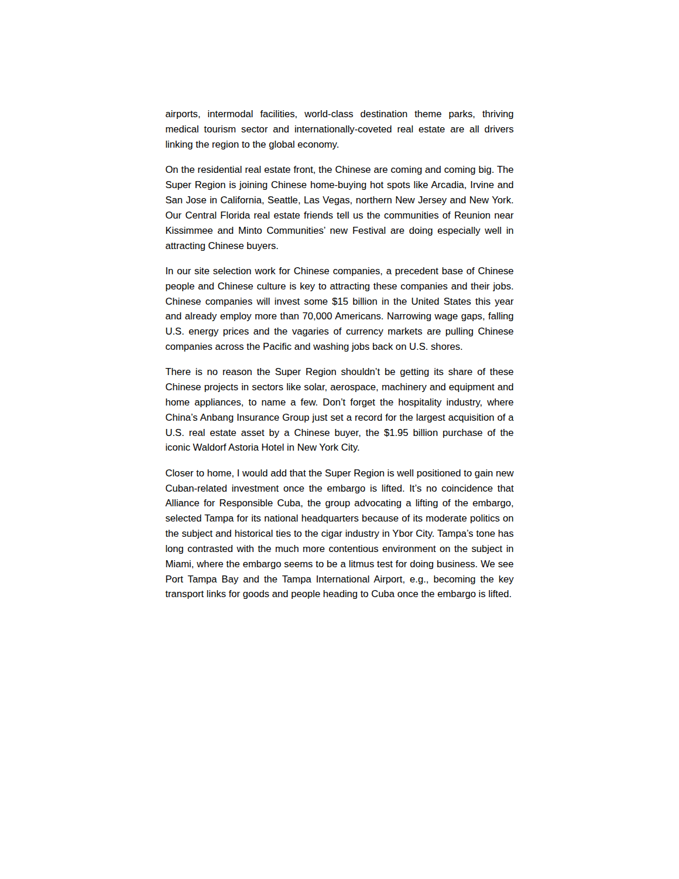airports, intermodal facilities, world-class destination theme parks, thriving medical tourism sector and internationally-coveted real estate are all drivers linking the region to the global economy.
On the residential real estate front, the Chinese are coming and coming big. The Super Region is joining Chinese home-buying hot spots like Arcadia, Irvine and San Jose in California, Seattle, Las Vegas, northern New Jersey and New York. Our Central Florida real estate friends tell us the communities of Reunion near Kissimmee and Minto Communities’ new Festival are doing especially well in attracting Chinese buyers.
In our site selection work for Chinese companies, a precedent base of Chinese people and Chinese culture is key to attracting these companies and their jobs. Chinese companies will invest some $15 billion in the United States this year and already employ more than 70,000 Americans. Narrowing wage gaps, falling U.S. energy prices and the vagaries of currency markets are pulling Chinese companies across the Pacific and washing jobs back on U.S. shores.
There is no reason the Super Region shouldn’t be getting its share of these Chinese projects in sectors like solar, aerospace, machinery and equipment and home appliances, to name a few. Don’t forget the hospitality industry, where China’s Anbang Insurance Group just set a record for the largest acquisition of a U.S. real estate asset by a Chinese buyer, the $1.95 billion purchase of the iconic Waldorf Astoria Hotel in New York City.
Closer to home, I would add that the Super Region is well positioned to gain new Cuban-related investment once the embargo is lifted. It’s no coincidence that Alliance for Responsible Cuba, the group advocating a lifting of the embargo, selected Tampa for its national headquarters because of its moderate politics on the subject and historical ties to the cigar industry in Ybor City. Tampa’s tone has long contrasted with the much more contentious environment on the subject in Miami, where the embargo seems to be a litmus test for doing business. We see Port Tampa Bay and the Tampa International Airport, e.g., becoming the key transport links for goods and people heading to Cuba once the embargo is lifted.